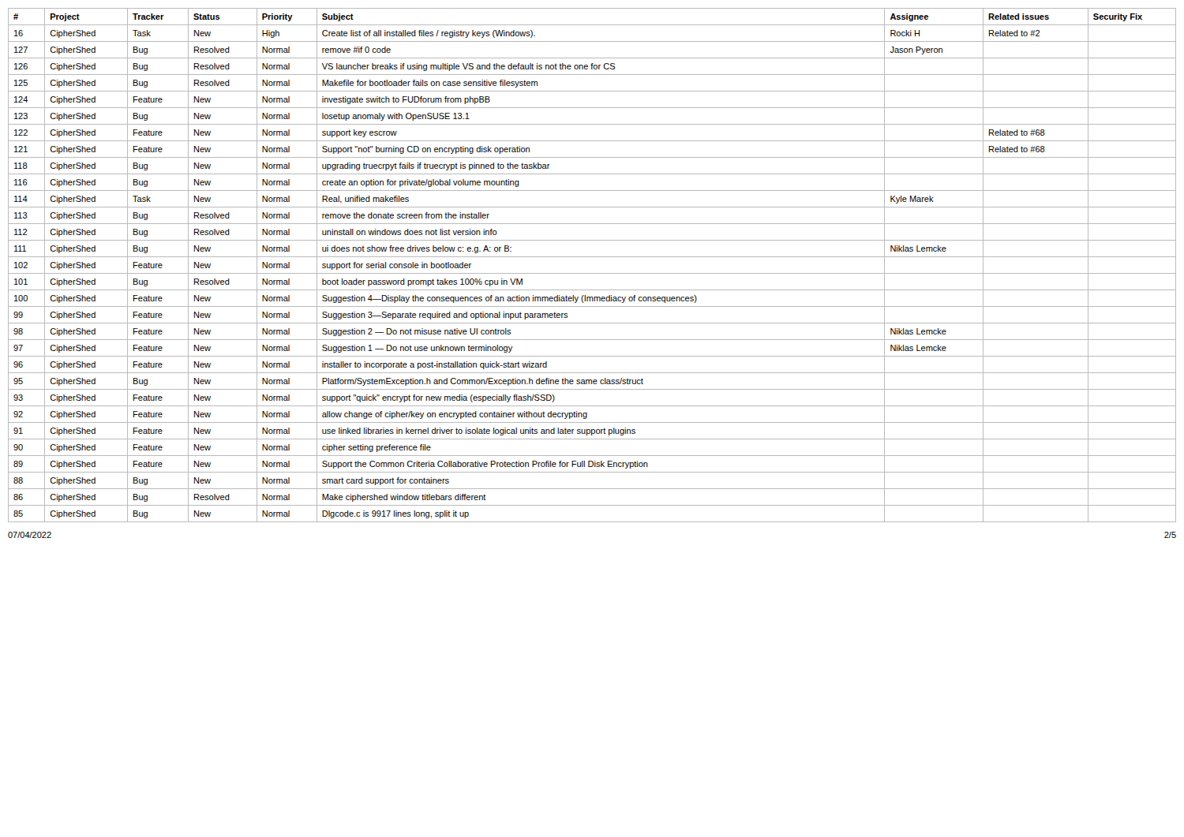| # | Project | Tracker | Status | Priority | Subject | Assignee | Related issues | Security Fix |
| --- | --- | --- | --- | --- | --- | --- | --- | --- |
| 16 | CipherShed | Task | New | High | Create list of all installed files / registry keys (Windows). | Rocki H | Related to #2 | |
| 127 | CipherShed | Bug | Resolved | Normal | remove #if 0 code | Jason Pyeron | | |
| 126 | CipherShed | Bug | Resolved | Normal | VS launcher breaks if using multiple VS and the default is not the one for CS | | | |
| 125 | CipherShed | Bug | Resolved | Normal | Makefile for bootloader fails on case sensitive filesystem | | | |
| 124 | CipherShed | Feature | New | Normal | investigate switch to FUDforum from phpBB | | | |
| 123 | CipherShed | Bug | New | Normal | losetup anomaly with OpenSUSE 13.1 | | | |
| 122 | CipherShed | Feature | New | Normal | support key escrow | | Related to #68 | |
| 121 | CipherShed | Feature | New | Normal | Support "not" burning CD on encrypting disk operation | | Related to #68 | |
| 118 | CipherShed | Bug | New | Normal | upgrading truecrpyt fails if truecrypt is pinned to the taskbar | | | |
| 116 | CipherShed | Bug | New | Normal | create an option for private/global volume mounting | | | |
| 114 | CipherShed | Task | New | Normal | Real, unified makefiles | Kyle Marek | | |
| 113 | CipherShed | Bug | Resolved | Normal | remove the donate screen from the installer | | | |
| 112 | CipherShed | Bug | Resolved | Normal | uninstall on windows does not list version info | | | |
| 111 | CipherShed | Bug | New | Normal | ui does not show free drives below c: e.g. A: or B: | Niklas Lemcke | | |
| 102 | CipherShed | Feature | New | Normal | support for serial console in bootloader | | | |
| 101 | CipherShed | Bug | Resolved | Normal | boot loader password prompt takes 100% cpu in VM | | | |
| 100 | CipherShed | Feature | New | Normal | Suggestion 4—Display the consequences of an action immediately (Immediacy of consequences) | | | |
| 99 | CipherShed | Feature | New | Normal | Suggestion 3—Separate required and optional input parameters | | | |
| 98 | CipherShed | Feature | New | Normal | Suggestion 2 — Do not misuse native UI controls | Niklas Lemcke | | |
| 97 | CipherShed | Feature | New | Normal | Suggestion 1 — Do not use unknown terminology | Niklas Lemcke | | |
| 96 | CipherShed | Feature | New | Normal | installer to incorporate a post-installation quick-start wizard | | | |
| 95 | CipherShed | Bug | New | Normal | Platform/SystemException.h and Common/Exception.h define the same class/struct | | | |
| 93 | CipherShed | Feature | New | Normal | support "quick" encrypt for new media (especially flash/SSD) | | | |
| 92 | CipherShed | Feature | New | Normal | allow change of cipher/key on encrypted container without decrypting | | | |
| 91 | CipherShed | Feature | New | Normal | use linked libraries in kernel driver to isolate logical units and later support plugins | | | |
| 90 | CipherShed | Feature | New | Normal | cipher setting preference file | | | |
| 89 | CipherShed | Feature | New | Normal | Support the Common Criteria Collaborative Protection Profile for Full Disk Encryption | | | |
| 88 | CipherShed | Bug | New | Normal | smart card support for containers | | | |
| 86 | CipherShed | Bug | Resolved | Normal | Make ciphershed window titlebars different | | | |
| 85 | CipherShed | Bug | New | Normal | Dlgcode.c is 9917 lines long, split it up | | | |
07/04/2022 2/5